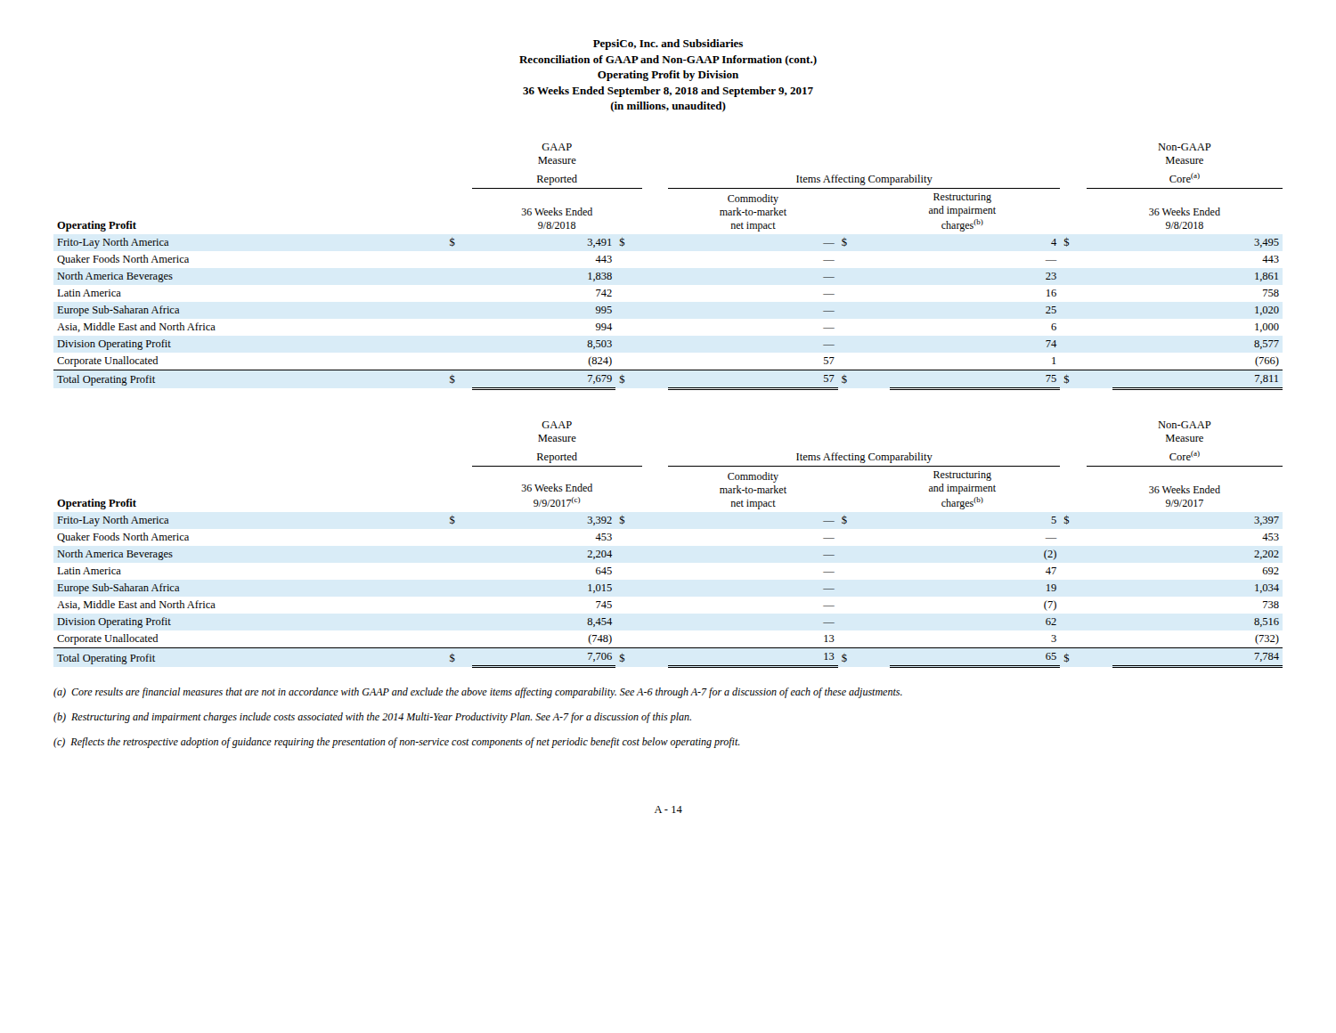PepsiCo, Inc. and Subsidiaries
Reconciliation of GAAP and Non-GAAP Information (cont.)
Operating Profit by Division
36 Weeks Ended September 8, 2018 and September 9, 2017
(in millions, unaudited)
| | | GAAP Measure | | | | Non-GAAP Measure |
| --- | --- | --- | --- | --- | --- | --- |
| | | Reported | | Items Affecting Comparability | | Core (a) |
| Operating Profit | | 36 Weeks Ended 9/8/2018 | | Commodity mark-to-market net impact | | Restructuring and impairment charges (b) | | 36 Weeks Ended 9/8/2018 |
| Frito-Lay North America | $ | 3,491 | $ | | — | $ | | 4 | $ | | 3,495 |
| Quaker Foods North America | | 443 | | | — | | | — | | | 443 |
| North America Beverages | | 1,838 | | | — | | | 23 | | | 1,861 |
| Latin America | | 742 | | | — | | | 16 | | | 758 |
| Europe Sub-Saharan Africa | | 995 | | | — | | | 25 | | | 1,020 |
| Asia, Middle East and North Africa | | 994 | | | — | | | 6 | | | 1,000 |
| Division Operating Profit | | 8,503 | | | — | | | 74 | | | 8,577 |
| Corporate Unallocated | | (824) | | | 57 | | | 1 | | | (766) |
| Total Operating Profit | $ | 7,679 | $ | | 57 | $ | | 75 | $ | | 7,811 |
| | | GAAP Measure | | | | Non-GAAP Measure |
| --- | --- | --- | --- | --- | --- | --- |
| | | Reported | | Items Affecting Comparability | | Core (a) |
| Operating Profit | | 36 Weeks Ended 9/9/2017 (c) | | Commodity mark-to-market net impact | | Restructuring and impairment charges (b) | | 36 Weeks Ended 9/9/2017 |
| Frito-Lay North America | $ | 3,392 | $ | | — | $ | | 5 | $ | | 3,397 |
| Quaker Foods North America | | 453 | | | — | | | — | | | 453 |
| North America Beverages | | 2,204 | | | — | | | (2) | | | 2,202 |
| Latin America | | 645 | | | — | | | 47 | | | 692 |
| Europe Sub-Saharan Africa | | 1,015 | | | — | | | 19 | | | 1,034 |
| Asia, Middle East and North Africa | | 745 | | | — | | | (7) | | | 738 |
| Division Operating Profit | | 8,454 | | | — | | | 62 | | | 8,516 |
| Corporate Unallocated | | (748) | | | 13 | | | 3 | | | (732) |
| Total Operating Profit | $ | 7,706 | $ | | 13 | $ | | 65 | $ | | 7,784 |
(a) Core results are financial measures that are not in accordance with GAAP and exclude the above items affecting comparability. See A-6 through A-7 for a discussion of each of these adjustments.
(b) Restructuring and impairment charges include costs associated with the 2014 Multi-Year Productivity Plan. See A-7 for a discussion of this plan.
(c) Reflects the retrospective adoption of guidance requiring the presentation of non-service cost components of net periodic benefit cost below operating profit.
A - 14